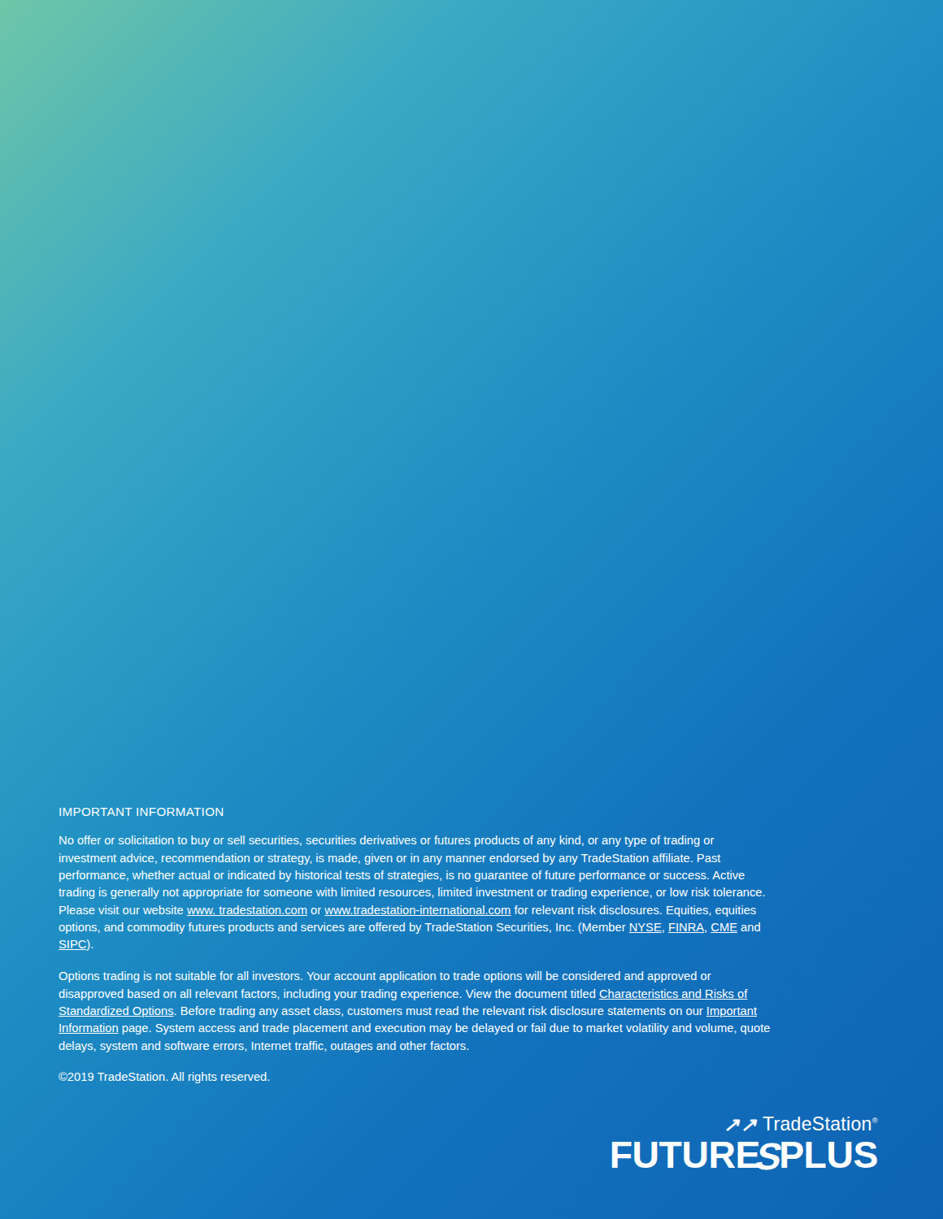Important Information
No offer or solicitation to buy or sell securities, securities derivatives or futures products of any kind, or any type of trading or investment advice, recommendation or strategy, is made, given or in any manner endorsed by any TradeStation affiliate. Past performance, whether actual or indicated by historical tests of strategies, is no guarantee of future performance or success. Active trading is generally not appropriate for someone with limited resources, limited investment or trading experience, or low risk tolerance. Please visit our website www. tradestation.com or www.tradestation-international.com for relevant risk disclosures. Equities, equities options, and commodity futures products and services are offered by TradeStation Securities, Inc. (Member NYSE, FINRA, CME and SIPC).
Options trading is not suitable for all investors. Your account application to trade options will be considered and approved or disapproved based on all relevant factors, including your trading experience. View the document titled Characteristics and Risks of Standardized Options. Before trading any asset class, customers must read the relevant risk disclosure statements on our Important Information page. System access and trade placement and execution may be delayed or fail due to market volatility and volume, quote delays, system and software errors, Internet traffic, outages and other factors.
©2019 TradeStation. All rights reserved.
↗↗ TradeStation®
FUTURESPLUS